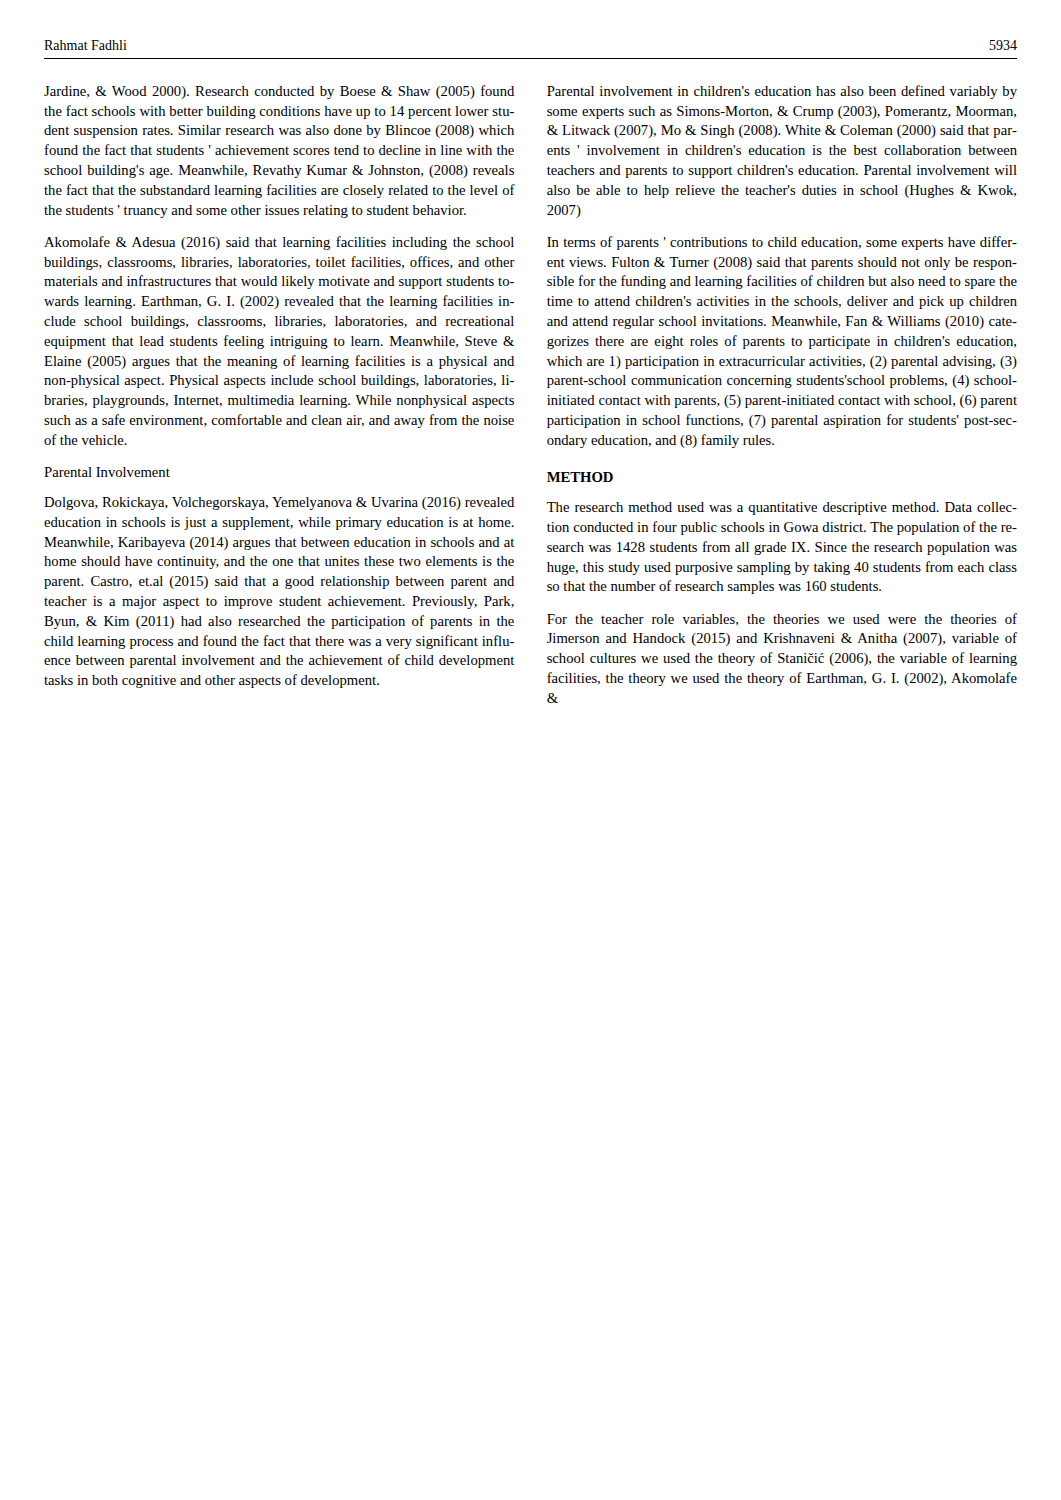Rahmat Fadhli 5934
Jardine, & Wood 2000). Research conducted by Boese & Shaw (2005) found the fact schools with better building conditions have up to 14 percent lower student suspension rates. Similar research was also done by Blincoe (2008) which found the fact that students ' achievement scores tend to decline in line with the school building's age. Meanwhile, Revathy Kumar & Johnston, (2008) reveals the fact that the substandard learning facilities are closely related to the level of the students ' truancy and some other issues relating to student behavior.
Akomolafe & Adesua (2016) said that learning facilities including the school buildings, classrooms, libraries, laboratories, toilet facilities, offices, and other materials and infrastructures that would likely motivate and support students towards learning. Earthman, G. I. (2002) revealed that the learning facilities include school buildings, classrooms, libraries, laboratories, and recreational equipment that lead students feeling intriguing to learn. Meanwhile, Steve & Elaine (2005) argues that the meaning of learning facilities is a physical and non-physical aspect. Physical aspects include school buildings, laboratories, libraries, playgrounds, Internet, multimedia learning. While nonphysical aspects such as a safe environment, comfortable and clean air, and away from the noise of the vehicle.
Parental Involvement
Dolgova, Rokickaya, Volchegorskaya, Yemelyanova & Uvarina (2016) revealed education in schools is just a supplement, while primary education is at home. Meanwhile, Karibayeva (2014) argues that between education in schools and at home should have continuity, and the one that unites these two elements is the parent. Castro, et.al (2015) said that a good relationship between parent and teacher is a major aspect to improve student achievement. Previously, Park, Byun, & Kim (2011) had also researched the participation of parents in the child learning process and found the fact that there was a very significant influence between parental involvement and the achievement of child development tasks in both cognitive and other aspects of development.
Parental involvement in children's education has also been defined variably by some experts such as Simons-Morton, & Crump (2003), Pomerantz, Moorman, & Litwack (2007), Mo & Singh (2008). White & Coleman (2000) said that parents ' involvement in children's education is the best collaboration between teachers and parents to support children's education. Parental involvement will also be able to help relieve the teacher's duties in school (Hughes & Kwok, 2007)
In terms of parents ' contributions to child education, some experts have different views. Fulton & Turner (2008) said that parents should not only be responsible for the funding and learning facilities of children but also need to spare the time to attend children's activities in the schools, deliver and pick up children and attend regular school invitations. Meanwhile, Fan & Williams (2010) categorizes there are eight roles of parents to participate in children's education, which are 1) participation in extracurricular activities, (2) parental advising, (3) parent-school communication concerning students'school problems, (4) school-initiated contact with parents, (5) parent-initiated contact with school, (6) parent participation in school functions, (7) parental aspiration for students' post-secondary education, and (8) family rules.
Method
The research method used was a quantitative descriptive method. Data collection conducted in four public schools in Gowa district. The population of the research was 1428 students from all grade IX. Since the research population was huge, this study used purposive sampling by taking 40 students from each class so that the number of research samples was 160 students.
For the teacher role variables, the theories we used were the theories of Jimerson and Handock (2015) and Krishnaveni & Anitha (2007), variable of school cultures we used the theory of Staničić (2006), the variable of learning facilities, the theory we used the theory of Earthman, G. I. (2002), Akomolafe &